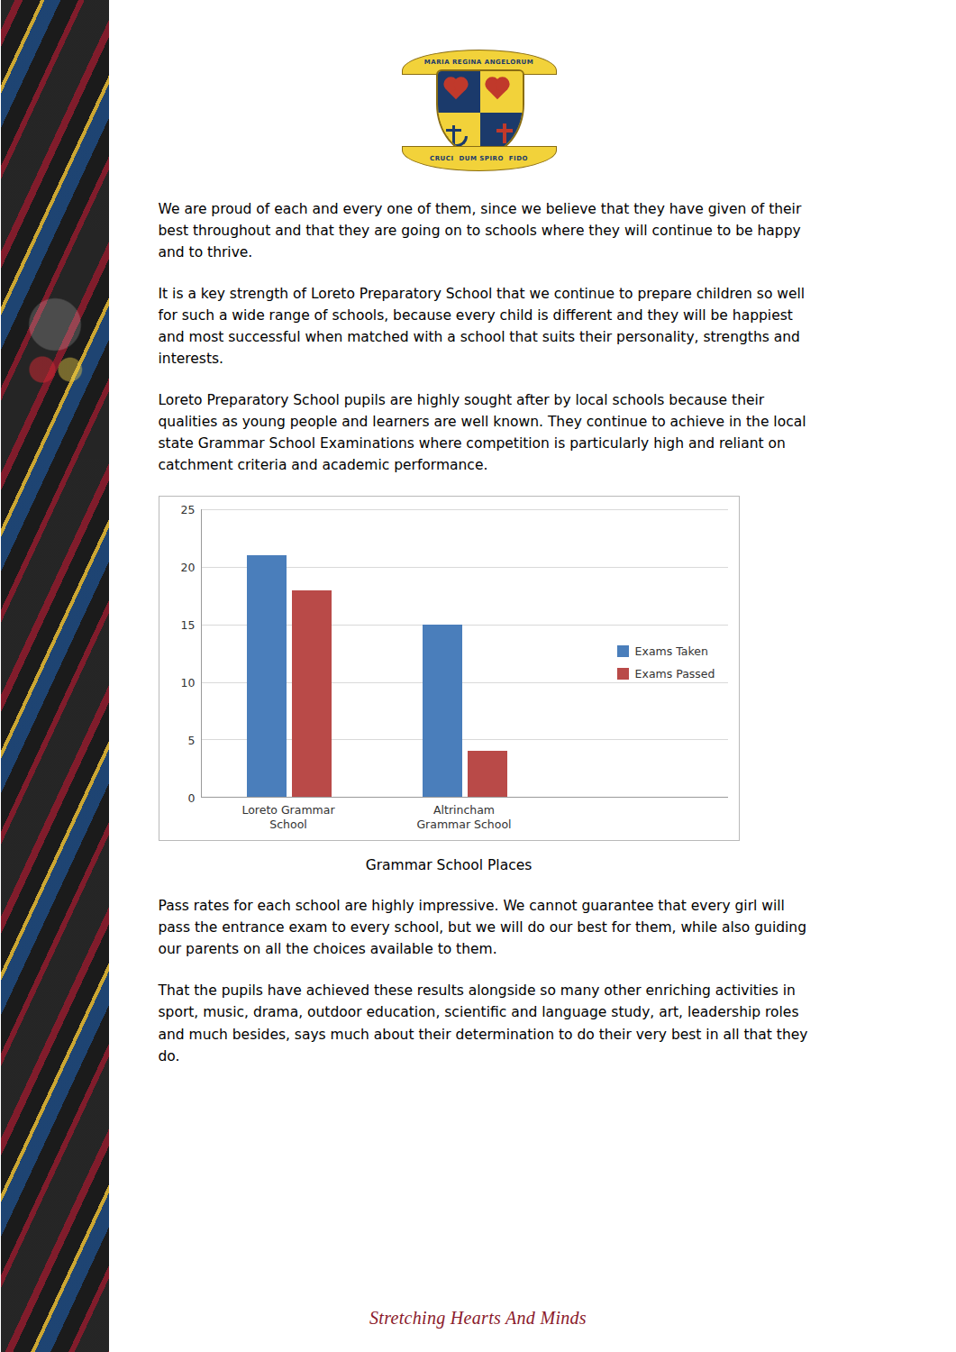Maria Regina Angelorum
Cruci Dum Spiro Fido
We are proud of each and every one of them, since we believe that they have given of their best throughout and that they are going on to schools where they will continue to be happy and to thrive.
It is a key strength of Loreto Preparatory School that we continue to prepare children so well for such a wide range of schools, because every child is different and they will be happiest and most successful when matched with a school that suits their personality, strengths and interests.
Loreto Preparatory School pupils are highly sought after by local schools because their qualities as young people and learners are well known. They continue to achieve in the local state Grammar School Examinations where competition is particularly high and reliant on catchment criteria and academic performance.
25 20 15 10 5 0
Exams Taken
Exams Passed
Loreto Grammar
School
Altrincham
Grammar School
Grammar School Places
Pass rates for each school are highly impressive. We cannot guarantee that every girl will pass the entrance exam to every school, but we will do our best for them, while also guiding our parents on all the choices available to them.
That the pupils have achieved these results alongside so many other enriching activities in sport, music, drama, outdoor education, scientific and language study, art, leadership roles and much besides, says much about their determination to do their very best in all that they do.
Stretching Hearts And Minds